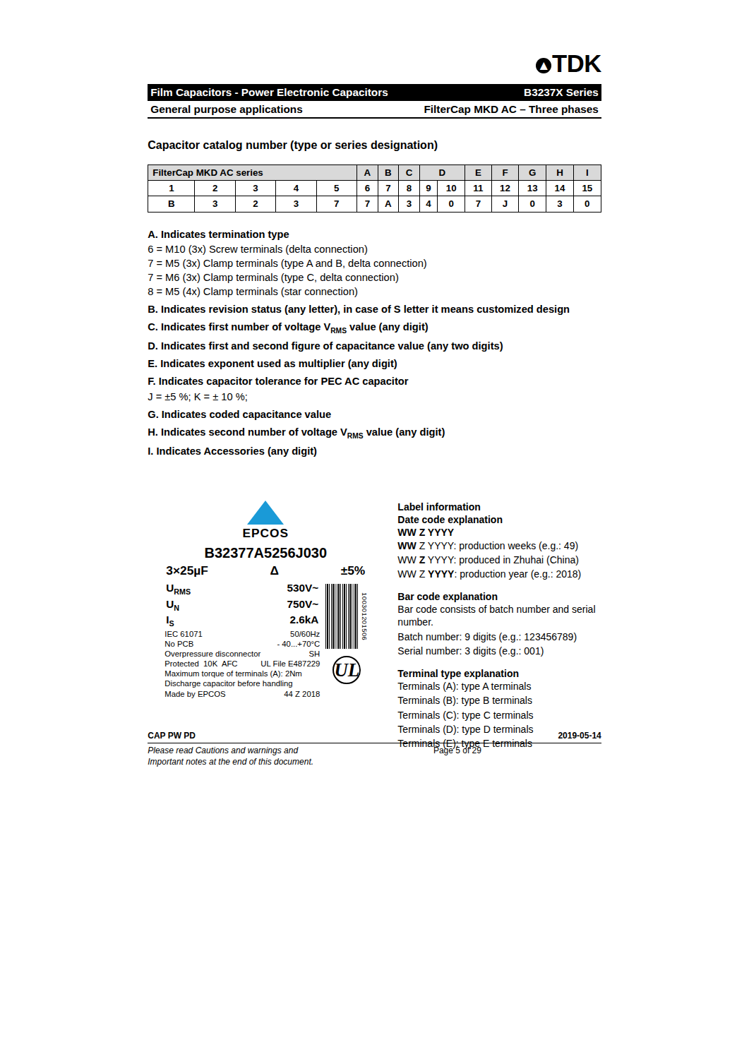▲TDK
Film Capacitors - Power Electronic Capacitors B3237X Series
General purpose applications FilterCap MKD AC – Three phases
Capacitor catalog number (type or series designation)
| FilterCap MKD AC series | A | B | C | D | E | F | G | H | I |
| 1 | 2 | 3 | 4 | 5 | 6 | 7 | 8 | 9 | 10 | 11 | 12 | 13 | 14 | 15 |
| B | 3 | 2 | 3 | 7 | 7 | A | 3 | 4 | 0 | 7 | J | 0 | 3 | 0 |
A. Indicates termination type
6 = M10 (3x) Screw terminals (delta connection)
7 = M5 (3x) Clamp terminals (type A and B, delta connection)
7 = M6 (3x) Clamp terminals (type C, delta connection)
8 = M5 (4x) Clamp terminals (star connection)
B. Indicates revision status (any letter), in case of S letter it means customized design
C. Indicates first number of voltage VRMS value (any digit)
D. Indicates first and second figure of capacitance value (any two digits)
E. Indicates exponent used as multiplier (any digit)
F. Indicates capacitor tolerance for PEC AC capacitor
J = ±5 %; K = ± 10 %;
G. Indicates coded capacitance value
H. Indicates second number of voltage VRMS value (any digit)
I. Indicates Accessories (any digit)
EPCOS
B32377A5256J030
3×25µF Δ ±5%
URMS 530V~
UN 750V~
IS 2.6kA
IEC 6107150/60Hz
No PCB- 40...+70°C
Overpressure disconnector SH
Protected 10K AFC UL File E487229
Maximum torque of terminals (A): 2Nm
Discharge capacitor before handling
Made by EPCOS 44 Z 2018
100301201506
UL
Label information
Date code explanation
WW Z YYYY
WW Z YYYY: production weeks (e.g.: 49)
WW Z YYYY: produced in Zhuhai (China)
WW Z YYYY: production year (e.g.: 2018)
Bar code explanation
Bar code consists of batch number and serial number.
Batch number: 9 digits (e.g.: 123456789)
Serial number: 3 digits (e.g.: 001)
Terminal type explanation
Terminals (A): type A terminals
Terminals (B): type B terminals
Terminals (C): type C terminals
Terminals (D): type D terminals
Terminals (E): type E terminals
CAP PW PD 2019-05-14
Please read Cautions and warnings and
Important notes at the end of this document. Page 5 of 29